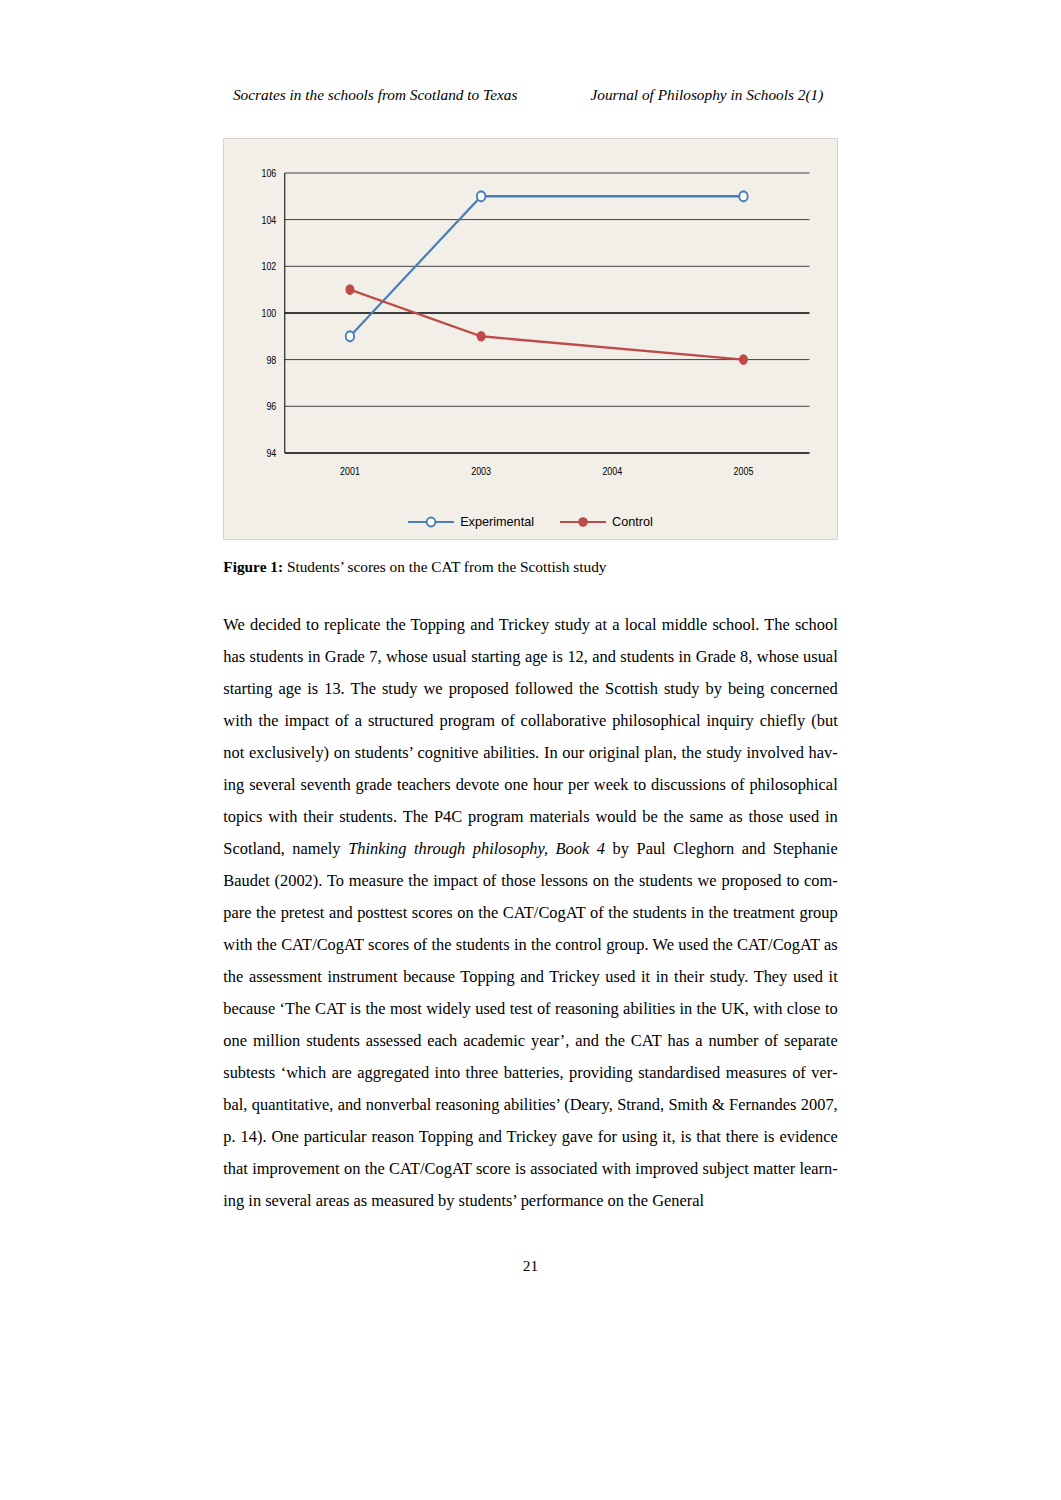Socrates in the schools from Scotland to Texas Journal of Philosophy in Schools 2(1)
106 104 102 100 98 96 94 2001 2003 2004 2005
Experimental Control
Figure 1: Students’ scores on the CAT from the Scottish study
We decided to replicate the Topping and Trickey study at a local middle school. The school has students in Grade 7, whose usual starting age is 12, and students in Grade 8, whose usual starting age is 13. The study we proposed followed the Scottish study by being concerned with the impact of a structured program of collaborative philosophical inquiry chiefly (but not exclusively) on students’ cognitive abilities. In our original plan, the study involved having several seventh grade teachers devote one hour per week to discussions of philosophical topics with their students. The P4C program materials would be the same as those used in Scotland, namely Thinking through philosophy, Book 4 by Paul Cleghorn and Stephanie Baudet (2002). To measure the impact of those lessons on the students we proposed to compare the pretest and posttest scores on the CAT/CogAT of the students in the treatment group with the CAT/CogAT scores of the students in the control group. We used the CAT/CogAT as the assessment instrument because Topping and Trickey used it in their study. They used it because ‘The CAT is the most widely used test of reasoning abilities in the UK, with close to one million students assessed each academic year’, and the CAT has a number of separate subtests ‘which are aggregated into three batteries, providing standardised measures of verbal, quantitative, and nonverbal reasoning abilities’ (Deary, Strand, Smith & Fernandes 2007, p. 14). One particular reason Topping and Trickey gave for using it, is that there is evidence that improvement on the CAT/CogAT score is associated with improved subject matter learning in several areas as measured by students’ performance on the General
21